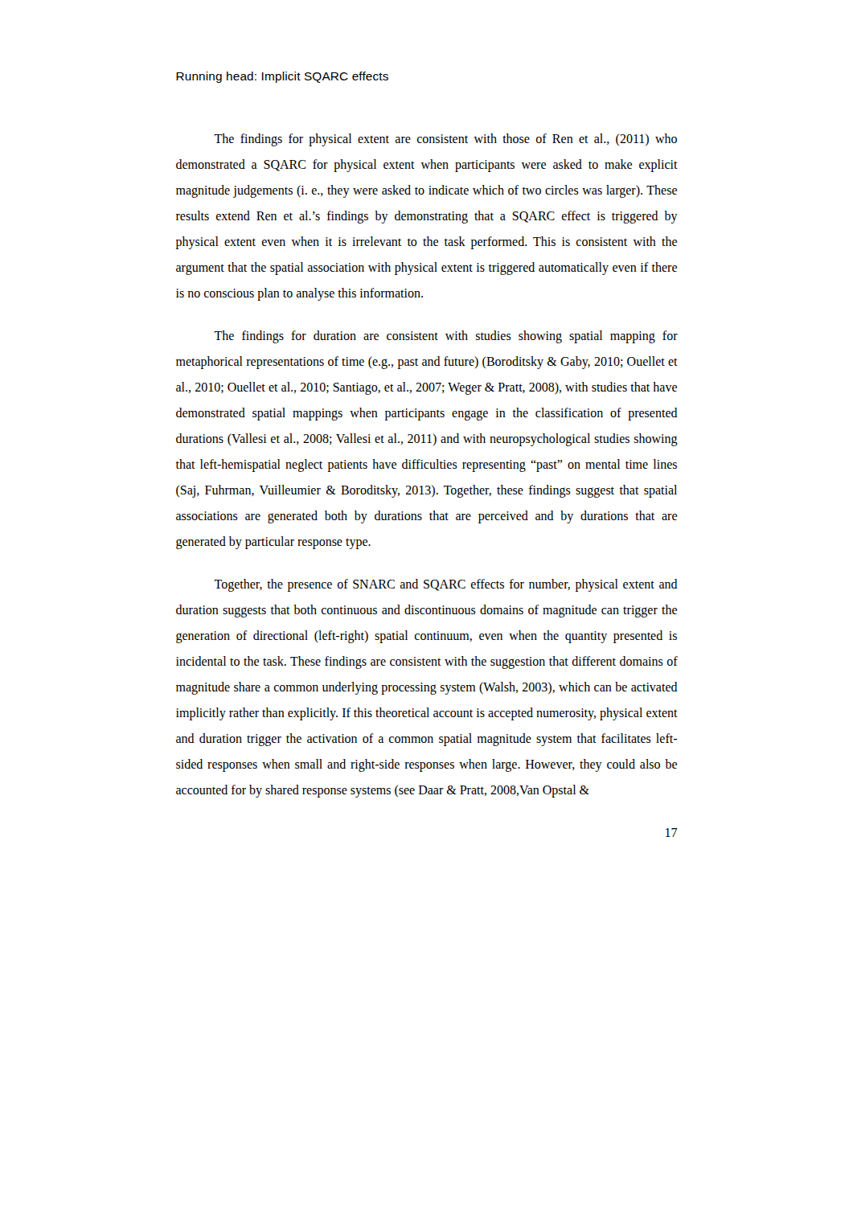Running head: Implicit SQARC effects
The findings for physical extent are consistent with those of Ren et al., (2011) who demonstrated a SQARC for physical extent when participants were asked to make explicit magnitude judgements (i. e., they were asked to indicate which of two circles was larger). These results extend Ren et al.’s findings by demonstrating that a SQARC effect is triggered by physical extent even when it is irrelevant to the task performed. This is consistent with the argument that the spatial association with physical extent is triggered automatically even if there is no conscious plan to analyse this information.
The findings for duration are consistent with studies showing spatial mapping for metaphorical representations of time (e.g., past and future) (Boroditsky & Gaby, 2010; Ouellet et al., 2010; Ouellet et al., 2010; Santiago, et al., 2007; Weger & Pratt, 2008), with studies that have demonstrated spatial mappings when participants engage in the classification of presented durations (Vallesi et al., 2008; Vallesi et al., 2011) and with neuropsychological studies showing that left-hemispatial neglect patients have difficulties representing “past” on mental time lines (Saj, Fuhrman, Vuilleumier & Boroditsky, 2013). Together, these findings suggest that spatial associations are generated both by durations that are perceived and by durations that are generated by particular response type.
Together, the presence of SNARC and SQARC effects for number, physical extent and duration suggests that both continuous and discontinuous domains of magnitude can trigger the generation of directional (left-right) spatial continuum, even when the quantity presented is incidental to the task. These findings are consistent with the suggestion that different domains of magnitude share a common underlying processing system (Walsh, 2003), which can be activated implicitly rather than explicitly. If this theoretical account is accepted numerosity, physical extent and duration trigger the activation of a common spatial magnitude system that facilitates left-sided responses when small and right-side responses when large. However, they could also be accounted for by shared response systems (see Daar & Pratt, 2008,Van Opstal &
17